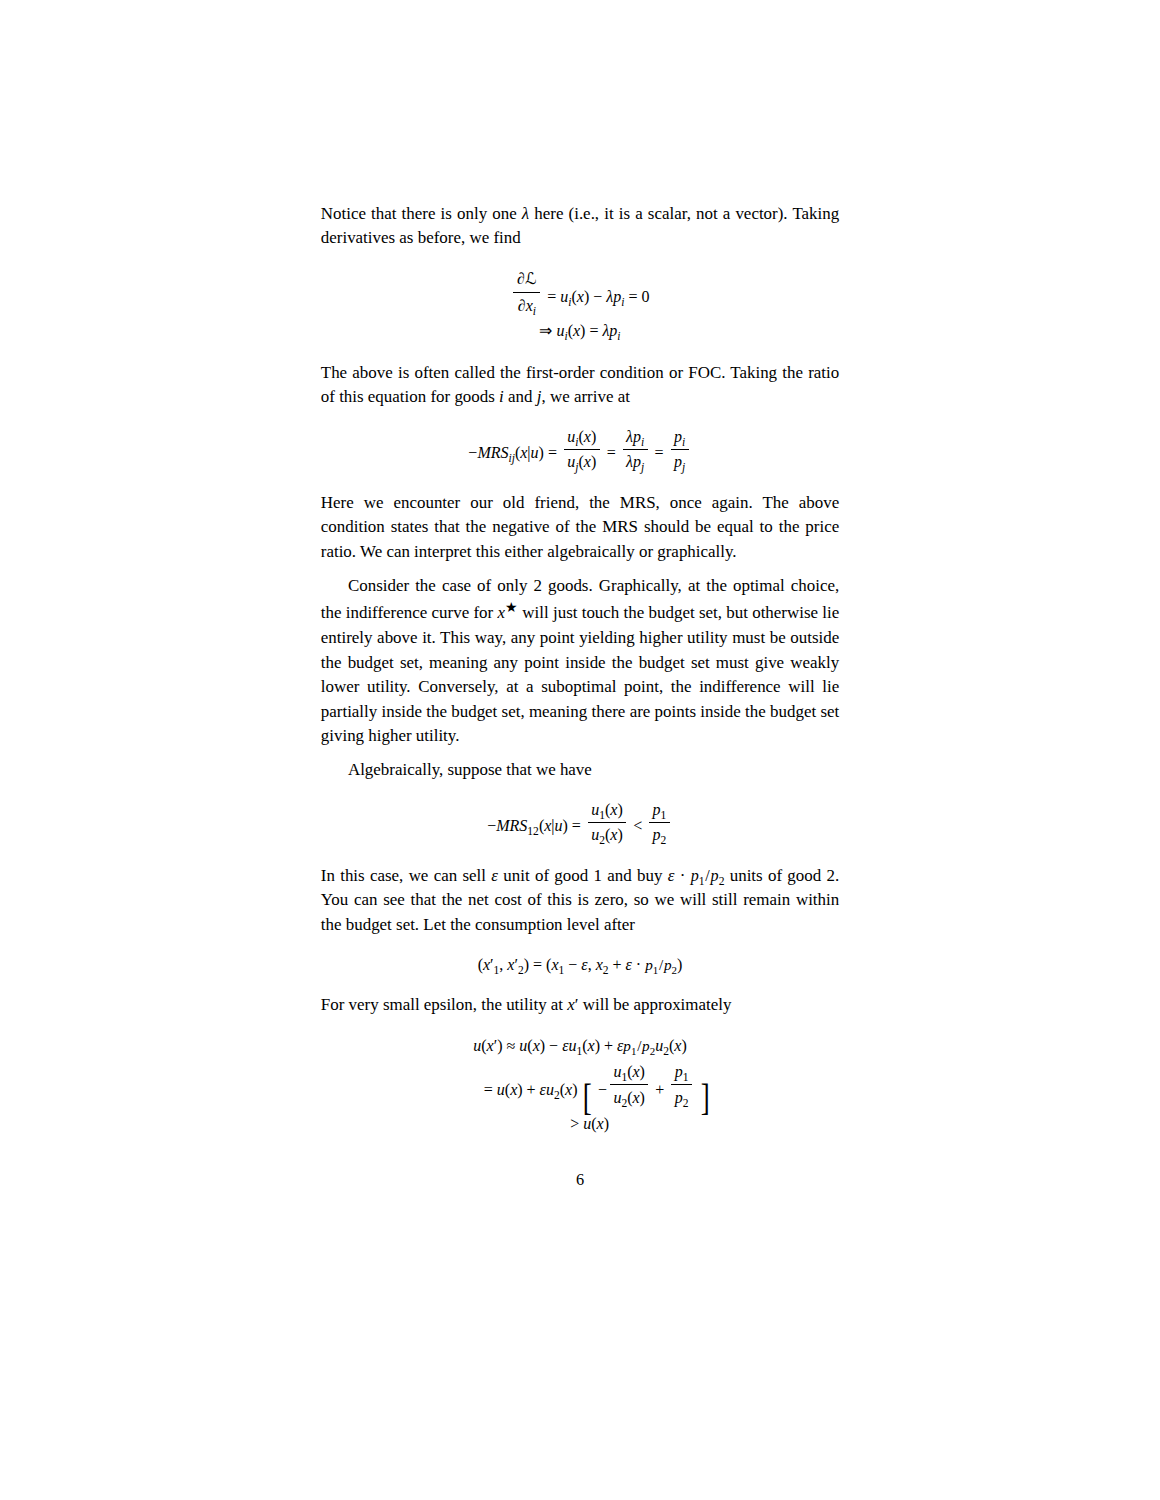Notice that there is only one λ here (i.e., it is a scalar, not a vector). Taking derivatives as before, we find
∂ℒ∂xi = ui(x) − λpi = 0 ⇒ ui(x) = λpi
The above is often called the first-order condition or FOC. Taking the ratio of this equation for goods i and j, we arrive at
−MRSij(x|u) = ui(x) uj(x) = λpi λpj = pi pj
Here we encounter our old friend, the MRS, once again. The above condition states that the negative of the MRS should be equal to the price ratio. We can interpret this either algebraically or graphically.
Consider the case of only 2 goods. Graphically, at the optimal choice, the indifference curve for x★ will just touch the budget set, but otherwise lie entirely above it. This way, any point yielding higher utility must be outside the budget set, meaning any point inside the budget set must give weakly lower utility. Conversely, at a suboptimal point, the indifference will lie partially inside the budget set, meaning there are points inside the budget set giving higher utility.
Algebraically, suppose that we have
−MRS12(x|u) = u1(x) u2(x) < p1 p2
In this case, we can sell ε unit of good 1 and buy ε · p1/p2 units of good 2. You can see that the net cost of this is zero, so we will still remain within the budget set. Let the consumption level after
(x′1, x′2) = (x1 − ε, x2 + ε · p1/p2)
For very small epsilon, the utility at x′ will be approximately
u(x′) ≈ u(x) − εu1(x) + εp1/p2 u2(x) = u(x) + εu2(x) [ −u1(x) u2(x) + p1 p2 ] > u(x)
6